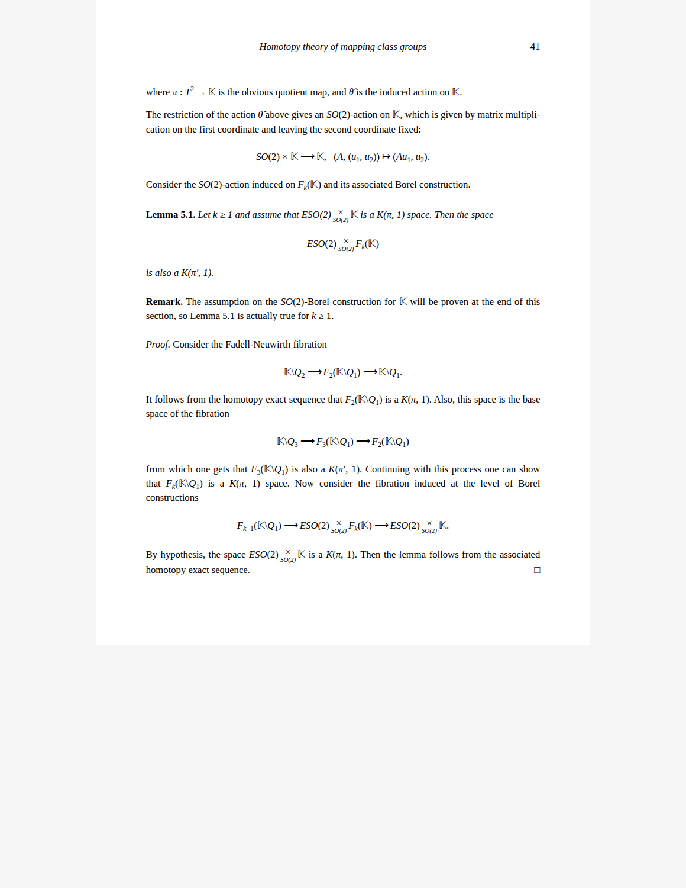Homotopy theory of mapping class groups 41
where π : T2 → 𝕂 is the obvious quotient map, and θ̂ is the induced action on 𝕂.
The restriction of the action θ̂ above gives an SO(2)-action on 𝕂, which is given by matrix multiplication on the first coordinate and leaving the second coordinate fixed:
SO(2) × 𝕂 ⟶ 𝕂, (A, (u1, u2)) ↦ (Au1, u2).
Consider the SO(2)-action induced on Fk(𝕂) and its associated Borel construction.
Lemma 5.1. Let k ≥ 1 and assume that ESO(2)×SO(2) 𝕂 is a K(π, 1) space. Then the space
ESO(2)×SO(2) Fk(𝕂)
is also a K(π′, 1).
Remark. The assumption on the SO(2)-Borel construction for 𝕂 will be proven at the end of this section, so Lemma 5.1 is actually true for k ≥ 1.
Proof. Consider the Fadell-Neuwirth fibration
𝕂\Q2 ⟶ F2(𝕂\Q1) ⟶ 𝕂\Q1.
It follows from the homotopy exact sequence that F2(𝕂\Q1) is a K(π, 1). Also, this space is the base space of the fibration
𝕂\Q3 ⟶ F3(𝕂\Q1) ⟶ F2(𝕂\Q1)
from which one gets that F3(𝕂\Q1) is also a K(π′, 1). Continuing with this process one can show that Fk(𝕂\Q1) is a K(π, 1) space. Now consider the fibration induced at the level of Borel constructions
Fk−1(𝕂\Q1) ⟶ ESO(2)×SO(2) Fk(𝕂) ⟶ ESO(2)×SO(2) 𝕂.
By hypothesis, the space ESO(2)×SO(2) 𝕂 is a K(π, 1). Then the lemma follows from the associated homotopy exact sequence.□